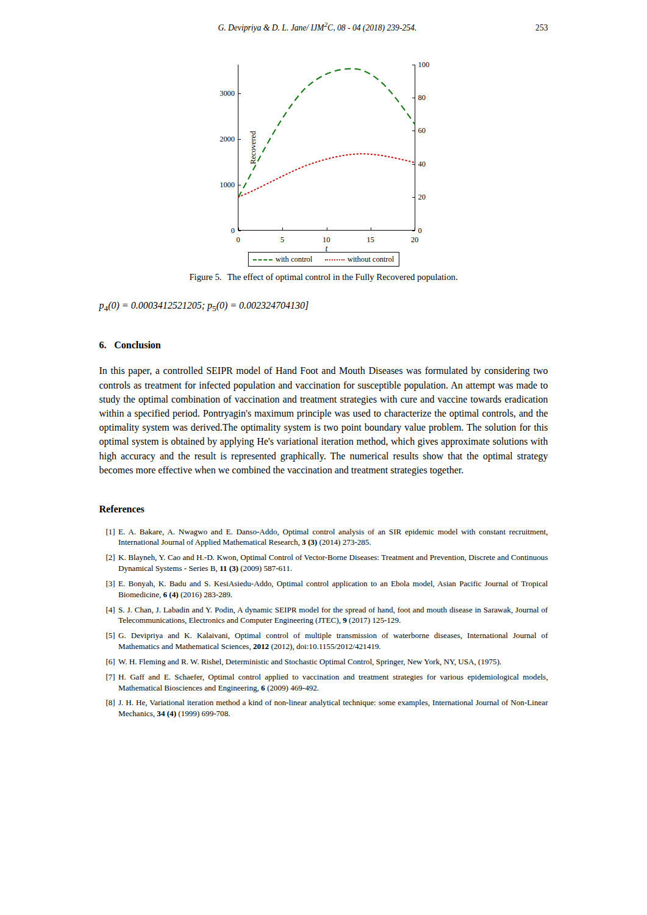G. Devipriya & D. L. Jane/ IJM2C, 08 - 04 (2018) 239-254.
253
Recovered
0
1000
2000
3000
0
20
40
60
80
100
0
5
10
15
20
t
with control without control
Figure 5. The effect of optimal control in the Fully Recovered population.
p4(0) = 0.0003412521205; p5(0) = 0.002324704130]
6. Conclusion
In this paper, a controlled SEIPR model of Hand Foot and Mouth Diseases was formulated by considering two controls as treatment for infected population and vaccination for susceptible population. An attempt was made to study the optimal combination of vaccination and treatment strategies with cure and vaccine towards eradication within a specified period. Pontryagin's maximum principle was used to characterize the optimal controls, and the optimality system was derived.The optimality system is two point boundary value problem. The solution for this optimal system is obtained by applying He's variational iteration method, which gives approximate solutions with high accuracy and the result is represented graphically. The numerical results show that the optimal strategy becomes more effective when we combined the vaccination and treatment strategies together.
References
1 E. A. Bakare, A. Nwagwo and E. Danso-Addo, Optimal control analysis of an SIR epidemic model with constant recruitment, International Journal of Applied Mathematical Research, 3 (3) (2014) 273-285.
2 K. Blayneh, Y. Cao and H.-D. Kwon, Optimal Control of Vector-Borne Diseases: Treatment and Prevention, Discrete and Continuous Dynamical Systems - Series B, 11 (3) (2009) 587-611.
3 E. Bonyah, K. Badu and S. KesiAsiedu-Addo, Optimal control application to an Ebola model, Asian Pacific Journal of Tropical Biomedicine, 6 (4) (2016) 283-289.
4 S. J. Chan, J. Labadin and Y. Podin, A dynamic SEIPR model for the spread of hand, foot and mouth disease in Sarawak, Journal of Telecommunications, Electronics and Computer Engineering (JTEC), 9 (2017) 125-129.
5 G. Devipriya and K. Kalaivani, Optimal control of multiple transmission of waterborne diseases, International Journal of Mathematics and Mathematical Sciences, 2012 (2012), doi:10.1155/2012/421419.
6 W. H. Fleming and R. W. Rishel, Deterministic and Stochastic Optimal Control, Springer, New York, NY, USA, (1975).
7 H. Gaff and E. Schaefer, Optimal control applied to vaccination and treatment strategies for various epidemiological models, Mathematical Biosciences and Engineering, 6 (2009) 469-492.
8 J. H. He, Variational iteration method a kind of non-linear analytical technique: some examples, International Journal of Non-Linear Mechanics, 34 (4) (1999) 699-708.